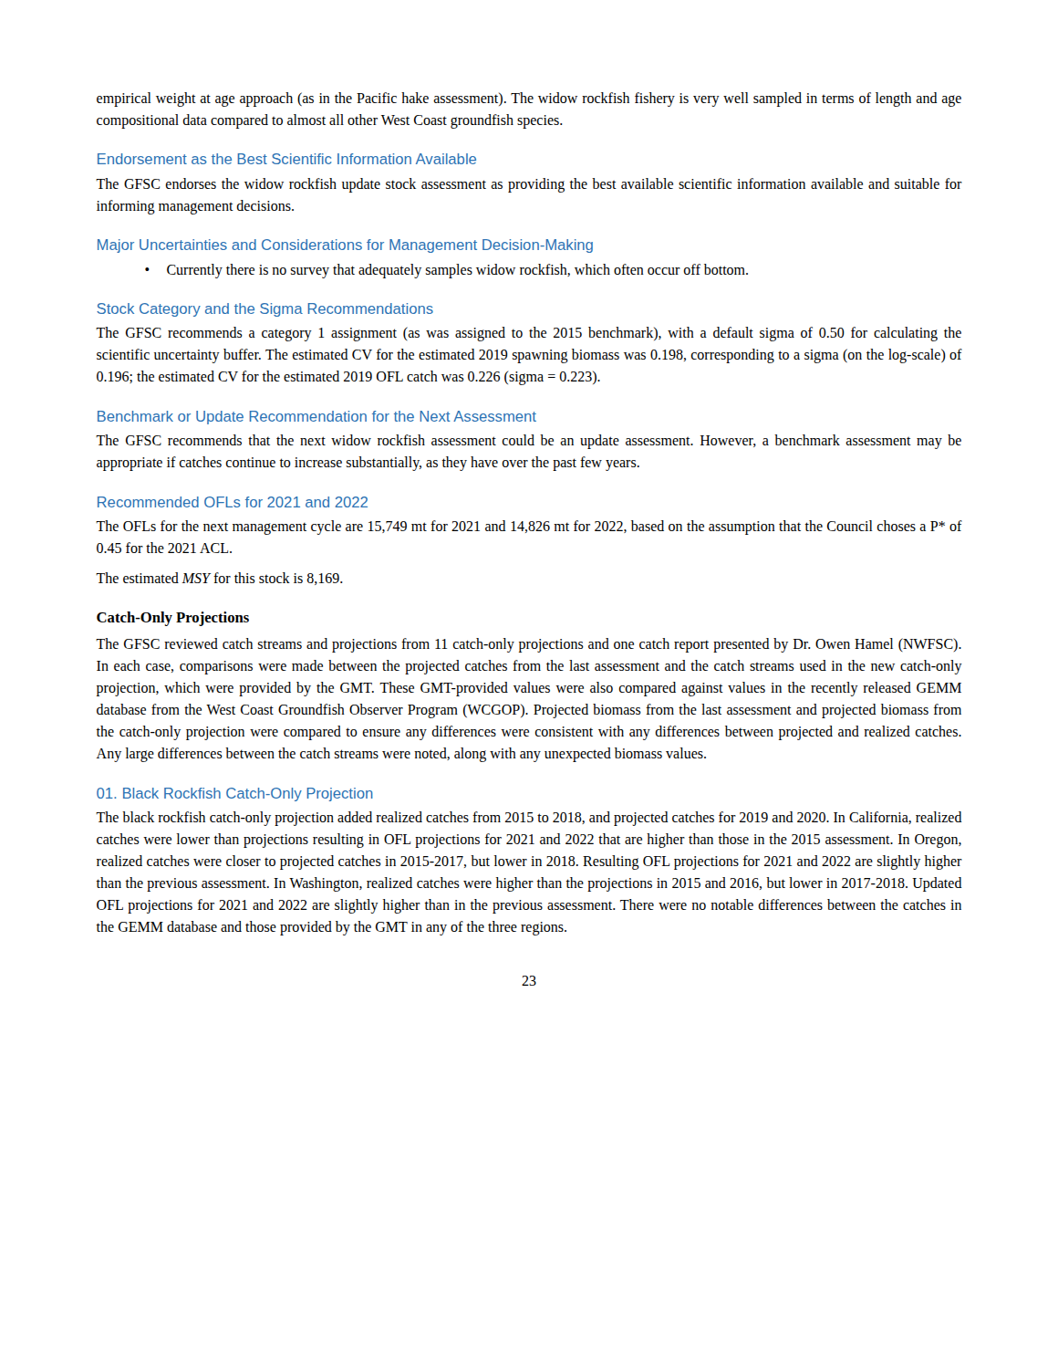empirical weight at age approach (as in the Pacific hake assessment). The widow rockfish fishery is very well sampled in terms of length and age compositional data compared to almost all other West Coast groundfish species.
Endorsement as the Best Scientific Information Available
The GFSC endorses the widow rockfish update stock assessment as providing the best available scientific information available and suitable for informing management decisions.
Major Uncertainties and Considerations for Management Decision-Making
Currently there is no survey that adequately samples widow rockfish, which often occur off bottom.
Stock Category and the Sigma Recommendations
The GFSC recommends a category 1 assignment (as was assigned to the 2015 benchmark), with a default sigma of 0.50 for calculating the scientific uncertainty buffer. The estimated CV for the estimated 2019 spawning biomass was 0.198, corresponding to a sigma (on the log-scale) of 0.196; the estimated CV for the estimated 2019 OFL catch was 0.226 (sigma = 0.223).
Benchmark or Update Recommendation for the Next Assessment
The GFSC recommends that the next widow rockfish assessment could be an update assessment. However, a benchmark assessment may be appropriate if catches continue to increase substantially, as they have over the past few years.
Recommended OFLs for 2021 and 2022
The OFLs for the next management cycle are 15,749 mt for 2021 and 14,826 mt for 2022, based on the assumption that the Council choses a P* of 0.45 for the 2021 ACL.
The estimated MSY for this stock is 8,169.
Catch-Only Projections
The GFSC reviewed catch streams and projections from 11 catch-only projections and one catch report presented by Dr. Owen Hamel (NWFSC). In each case, comparisons were made between the projected catches from the last assessment and the catch streams used in the new catch-only projection, which were provided by the GMT. These GMT-provided values were also compared against values in the recently released GEMM database from the West Coast Groundfish Observer Program (WCGOP). Projected biomass from the last assessment and projected biomass from the catch-only projection were compared to ensure any differences were consistent with any differences between projected and realized catches. Any large differences between the catch streams were noted, along with any unexpected biomass values.
01. Black Rockfish Catch-Only Projection
The black rockfish catch-only projection added realized catches from 2015 to 2018, and projected catches for 2019 and 2020. In California, realized catches were lower than projections resulting in OFL projections for 2021 and 2022 that are higher than those in the 2015 assessment. In Oregon, realized catches were closer to projected catches in 2015-2017, but lower in 2018. Resulting OFL projections for 2021 and 2022 are slightly higher than the previous assessment. In Washington, realized catches were higher than the projections in 2015 and 2016, but lower in 2017-2018. Updated OFL projections for 2021 and 2022 are slightly higher than in the previous assessment. There were no notable differences between the catches in the GEMM database and those provided by the GMT in any of the three regions.
23